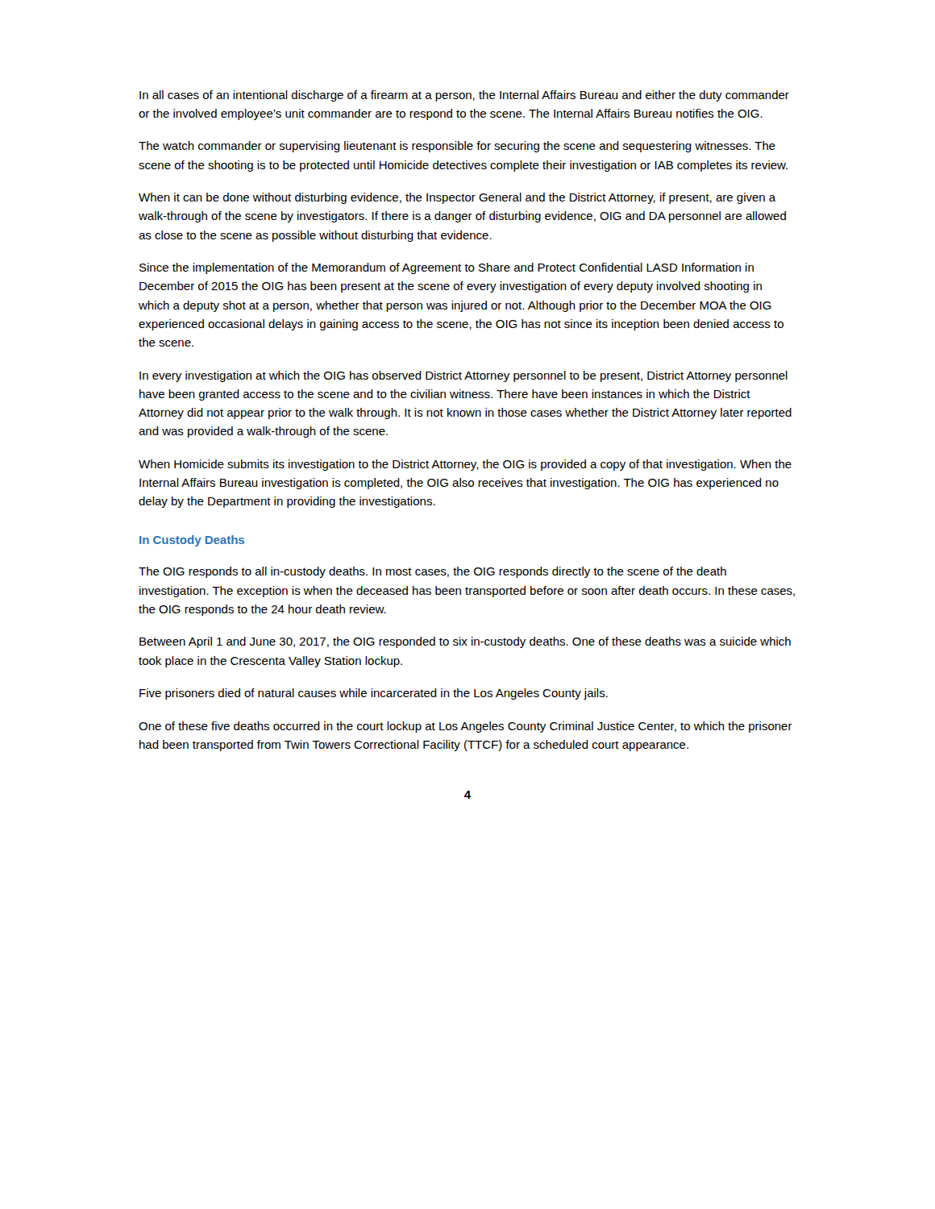In all cases of an intentional discharge of a firearm at a person, the Internal Affairs Bureau and either the duty commander or the involved employee’s unit commander are to respond to the scene. The Internal Affairs Bureau notifies the OIG.
The watch commander or supervising lieutenant is responsible for securing the scene and sequestering witnesses. The scene of the shooting is to be protected until Homicide detectives complete their investigation or IAB completes its review.
When it can be done without disturbing evidence, the Inspector General and the District Attorney, if present, are given a walk-through of the scene by investigators. If there is a danger of disturbing evidence, OIG and DA personnel are allowed as close to the scene as possible without disturbing that evidence.
Since the implementation of the Memorandum of Agreement to Share and Protect Confidential LASD Information in December of 2015 the OIG has been present at the scene of every investigation of every deputy involved shooting in which a deputy shot at a person, whether that person was injured or not. Although prior to the December MOA the OIG experienced occasional delays in gaining access to the scene, the OIG has not since its inception been denied access to the scene.
In every investigation at which the OIG has observed District Attorney personnel to be present, District Attorney personnel have been granted access to the scene and to the civilian witness. There have been instances in which the District Attorney did not appear prior to the walk through. It is not known in those cases whether the District Attorney later reported and was provided a walk-through of the scene.
When Homicide submits its investigation to the District Attorney, the OIG is provided a copy of that investigation. When the Internal Affairs Bureau investigation is completed, the OIG also receives that investigation. The OIG has experienced no delay by the Department in providing the investigations.
In Custody Deaths
The OIG responds to all in-custody deaths. In most cases, the OIG responds directly to the scene of the death investigation. The exception is when the deceased has been transported before or soon after death occurs. In these cases, the OIG responds to the 24 hour death review.
Between April 1 and June 30, 2017, the OIG responded to six in-custody deaths. One of these deaths was a suicide which took place in the Crescenta Valley Station lockup.
Five prisoners died of natural causes while incarcerated in the Los Angeles County jails.
One of these five deaths occurred in the court lockup at Los Angeles County Criminal Justice Center, to which the prisoner had been transported from Twin Towers Correctional Facility (TTCF) for a scheduled court appearance.
4